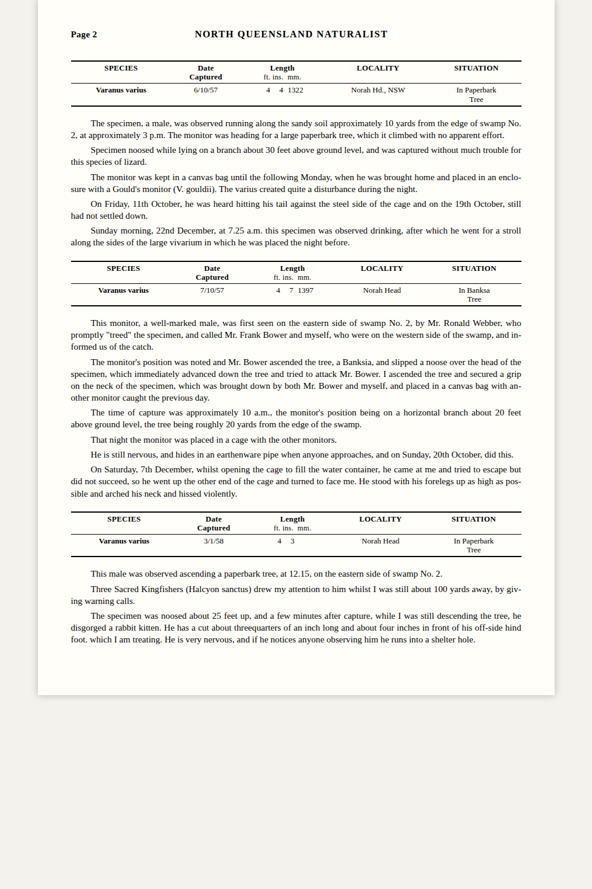Page 2
NORTH QUEENSLAND NATURALIST
| SPECIES | Date Captured | Length ft. ins. mm. | LOCALITY | SITUATION |
| --- | --- | --- | --- | --- |
| Varanus varius | 6/10/57 | 4 4 1322 | Norah Hd., NSW | In Paperbark Tree |
The specimen, a male, was observed running along the sandy soil approximately 10 yards from the edge of swamp No. 2, at approximately 3 p.m. The monitor was heading for a large paperbark tree, which it climbed with no apparent effort.
Specimen noosed while lying on a branch about 30 feet above ground level, and was captured without much trouble for this species of lizard.
The monitor was kept in a canvas bag until the following Monday, when he was brought home and placed in an enclosure with a Gould's monitor (V. gouldii). The varius created quite a disturbance during the night.
On Friday, 11th October, he was heard hitting his tail against the steel side of the cage and on the 19th October, still had not settled down.
Sunday morning, 22nd December, at 7.25 a.m. this specimen was observed drinking, after which he went for a stroll along the sides of the large vivarium in which he was placed the night before.
| SPECIES | Date Captured | Length ft. ins. mm. | LOCALITY | SITUATION |
| --- | --- | --- | --- | --- |
| Varanus varius | 7/10/57 | 4 7 1397 | Norah Head | In Banksa Tree |
This monitor, a well-marked male, was first seen on the eastern side of swamp No. 2, by Mr. Ronald Webber, who promptly "treed" the specimen, and called Mr. Frank Bower and myself, who were on the western side of the swamp, and informed us of the catch.
The monitor's position was noted and Mr. Bower ascended the tree, a Banksia, and slipped a noose over the head of the specimen, which immediately advanced down the tree and tried to attack Mr. Bower. I ascended the tree and secured a grip on the neck of the specimen, which was brought down by both Mr. Bower and myself, and placed in a canvas bag with another monitor caught the previous day.
The time of capture was approximately 10 a.m., the monitor's position being on a horizontal branch about 20 feet above ground level, the tree being roughly 20 yards from the edge of the swamp.
That night the monitor was placed in a cage with the other monitors.
He is still nervous, and hides in an earthenware pipe when anyone approaches, and on Sunday, 20th October, did this.
On Saturday, 7th December, whilst opening the cage to fill the water container, he came at me and tried to escape but did not succeed, so he went up the other end of the cage and turned to face me. He stood with his forelegs up as high as possible and arched his neck and hissed violently.
| SPECIES | Date Captured | Length ft. ins. mm. | LOCALITY | SITUATION |
| --- | --- | --- | --- | --- |
| Varanus varius | 3/1/58 | 4 3 | Norah Head | In Paperbark Tree |
This male was observed ascending a paperbark tree, at 12.15, on the eastern side of swamp No. 2.
Three Sacred Kingfishers (Halcyon sanctus) drew my attention to him whilst I was still about 100 yards away, by giving warning calls.
The specimen was noosed about 25 feet up, and a few minutes after capture, while I was still descending the tree, he disgorged a rabbit kitten. He has a cut about threequarters of an inch long and about four inches in front of his off-side hind foot. which I am treating. He is very nervous, and if he notices anyone observing him he runs into a shelter hole.